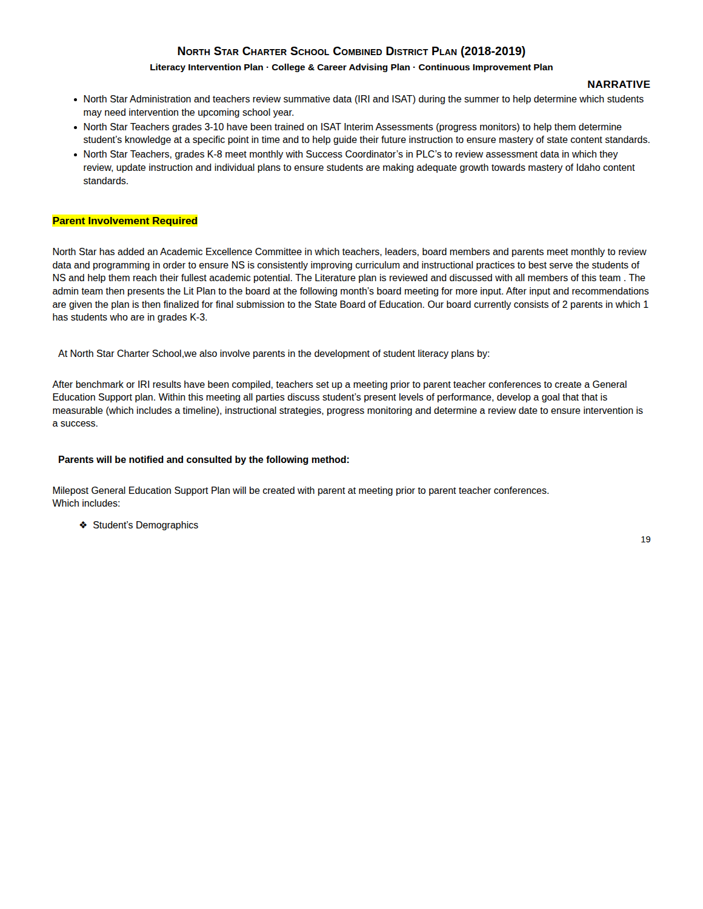North Star Charter School Combined District Plan (2018-2019)
Literacy Intervention Plan · College & Career Advising Plan · Continuous Improvement Plan
NARRATIVE
North Star Administration and teachers review summative data (IRI and ISAT) during the summer to help determine which students may need intervention the upcoming school year.
North Star Teachers grades 3-10 have been trained on ISAT Interim Assessments (progress monitors) to help them determine student’s knowledge at a specific point in time and to help guide their future instruction to ensure mastery of state content standards.
North Star Teachers, grades K-8 meet monthly with Success Coordinator’s in PLC’s to review assessment data in which they review, update instruction and individual plans to ensure students are making adequate growth towards mastery of Idaho content standards.
Parent Involvement Required
North Star has added an Academic Excellence Committee in which teachers, leaders, board members and parents meet monthly to review data and programming in order to ensure NS is consistently improving curriculum and instructional practices to best serve the students of NS and help them reach their fullest academic potential. The Literature plan is reviewed and discussed with all members of this team . The admin team then presents the Lit Plan to the board at the following month’s board meeting for more input. After input and recommendations are given the plan is then finalized for final submission to the State Board of Education. Our board currently consists of 2 parents in which 1 has students who are in grades K-3.
At North Star Charter School,we also involve parents in the development of student literacy plans by:
After benchmark or IRI results have been compiled, teachers set up a meeting prior to parent teacher conferences to create a General Education Support plan. Within this meeting all parties discuss student’s present levels of performance, develop a goal that that is measurable (which includes a timeline), instructional strategies, progress monitoring and determine a review date to ensure intervention is a success.
Parents will be notified and consulted by the following method:
Milepost General Education Support Plan will be created with parent at meeting prior to parent teacher conferences.
Which includes:
Student’s Demographics
19